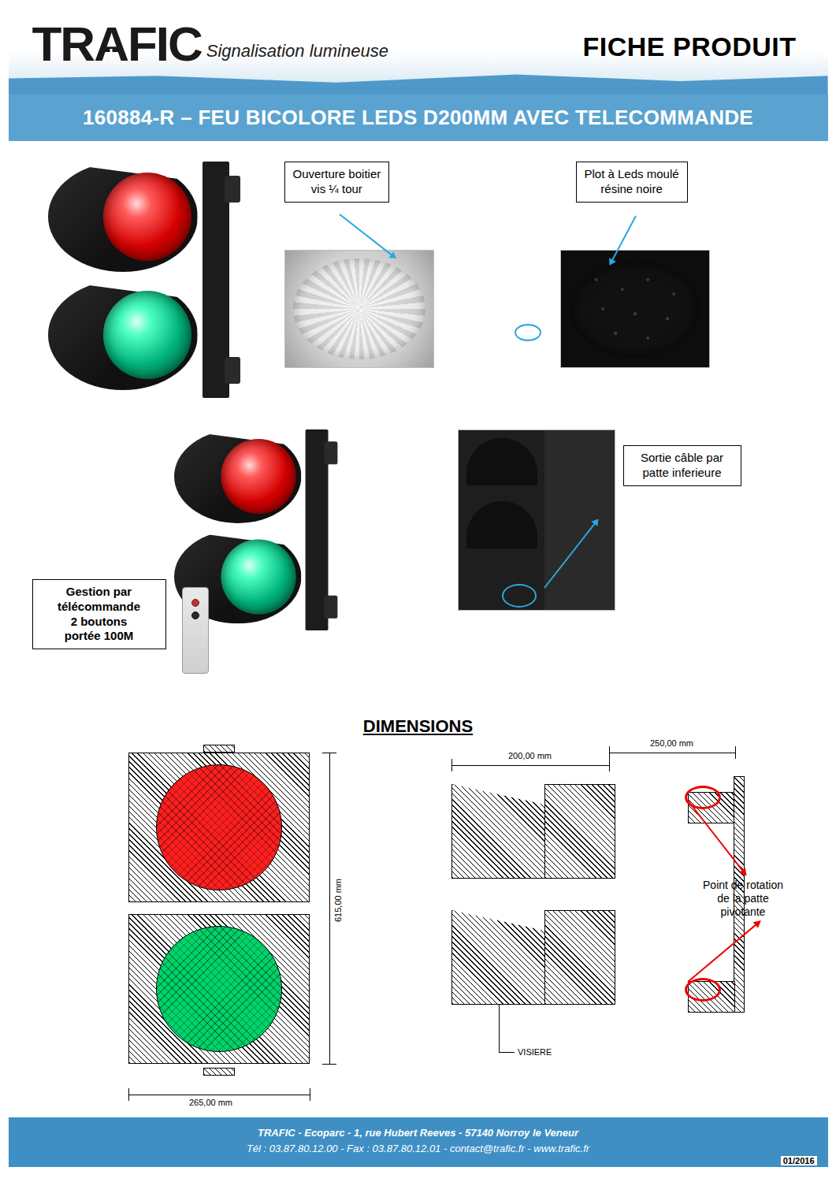TRAFIC
Signalisation lumineuse
FICHE PRODUIT
160884-R – FEU BICOLORE LEDS D200MM AVEC TELECOMMANDE
Ouverture boitier
vis ¼ tour
Plot à Leds moulé
résine noire
Gestion par
télécommande
2 boutons
portée 100M
Sortie câble par
patte inferieure
DIMENSIONS
615,00 mm
265,00 mm
200,00 mm
250,00 mm
Point de rotation
de la patte
pivotante
VISIERE
TRAFIC - Ecoparc - 1, rue Hubert Reeves - 57140 Norroy le Veneur
Tél : 03.87.80.12.00 - Fax : 03.87.80.12.01 - contact@trafic.fr - www.trafic.fr
01/2016